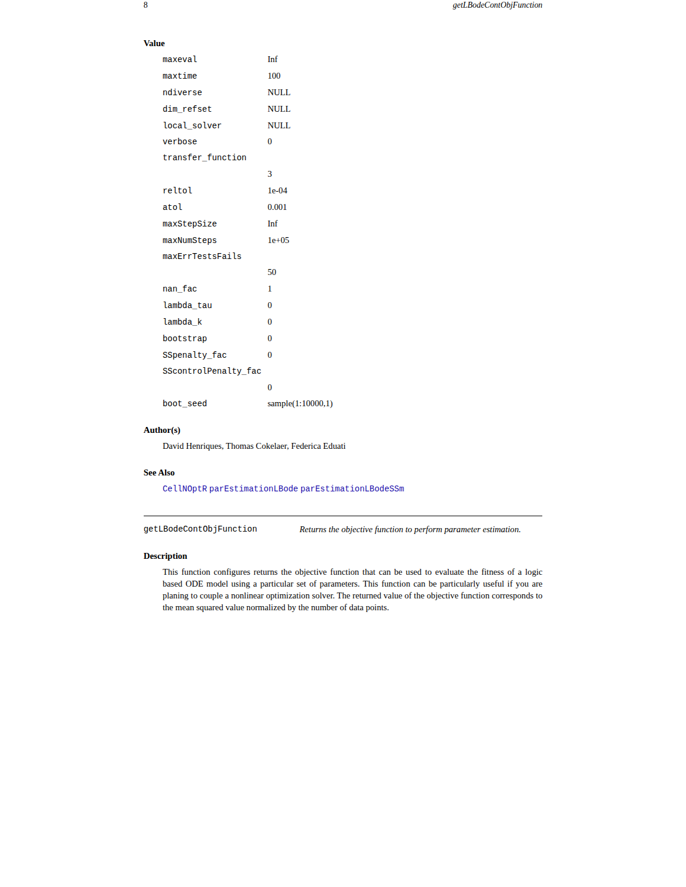8 getLBodeContObjFunction
Value
maxeval
Inf
maxtime
100
ndiverse
NULL
dim_refset
NULL
local_solver
NULL
verbose
0
transfer_function
3
reltol
1e-04
atol
0.001
maxStepSize
Inf
maxNumSteps
1e+05
maxErrTestsFails
50
nan_fac
1
lambda_tau
0
lambda_k
0
bootstrap
0
SSpenalty_fac
0
SScontrolPenalty_fac
0
boot_seed
sample(1:10000,1)
Author(s)
David Henriques, Thomas Cokelaer, Federica Eduati
See Also
CellNOptR parEstimationLBode parEstimationLBodeSSm
getLBodeContObjFunction
Returns the objective function to perform parameter estimation.
Description
This function configures returns the objective function that can be used to evaluate the fitness of a logic based ODE model using a particular set of parameters. This function can be particularly useful if you are planing to couple a nonlinear optimization solver. The returned value of the objective function corresponds to the mean squared value normalized by the number of data points.